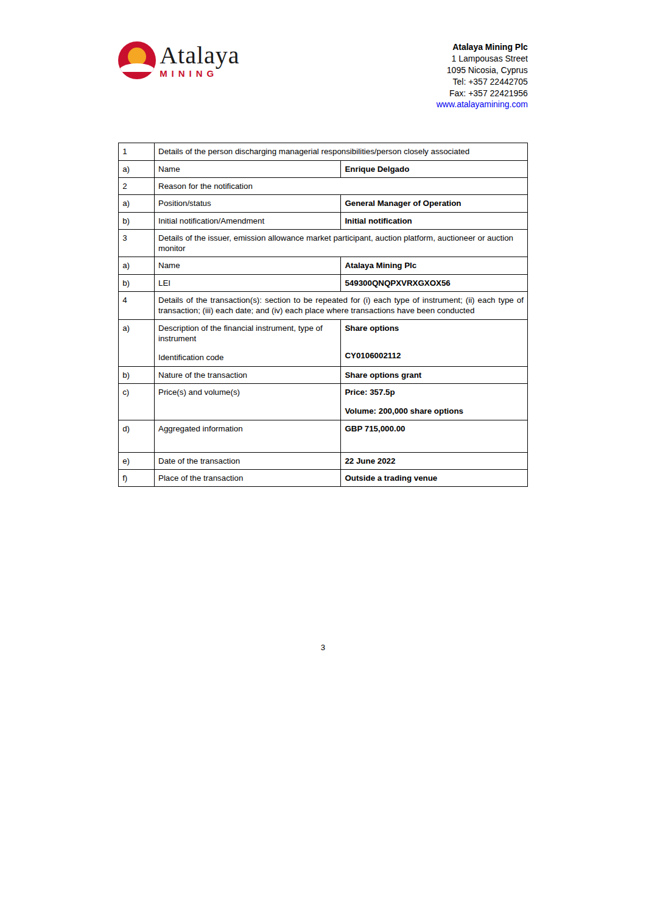Atalaya
MINING
Atalaya Mining Plc
1 Lampousas Street
1095 Nicosia, Cyprus
Tel: +357 22442705
Fax: +357 22421956
www.atalayamining.com
| 1 | Details of the person discharging managerial responsibilities/person closely associated |
| a) | Name | Enrique Delgado |
| 2 | Reason for the notification |
| a) | Position/status | General Manager of Operation |
| b) | Initial notification/Amendment | Initial notification |
| 3 | Details of the issuer, emission allowance market participant, auction platform, auctioneer or auction monitor |
| a) | Name | Atalaya Mining Plc |
| b) | LEI | 549300QNQPXVRXGXOX56 |
| 4 | Details of the transaction(s): section to be repeated for (i) each type of instrument; (ii) each type of transaction; (iii) each date; and (iv) each place where transactions have been conducted |
| a) | Description of the financial instrument, type of instrument Identification code | Share options CY0106002112 |
| b) | Nature of the transaction | Share options grant |
| c) | Price(s) and volume(s) | Price: 357.5p Volume: 200,000 share options |
| d) | Aggregated information | GBP 715,000.00 |
| e) | Date of the transaction | 22 June 2022 |
| f) | Place of the transaction | Outside a trading venue |
3